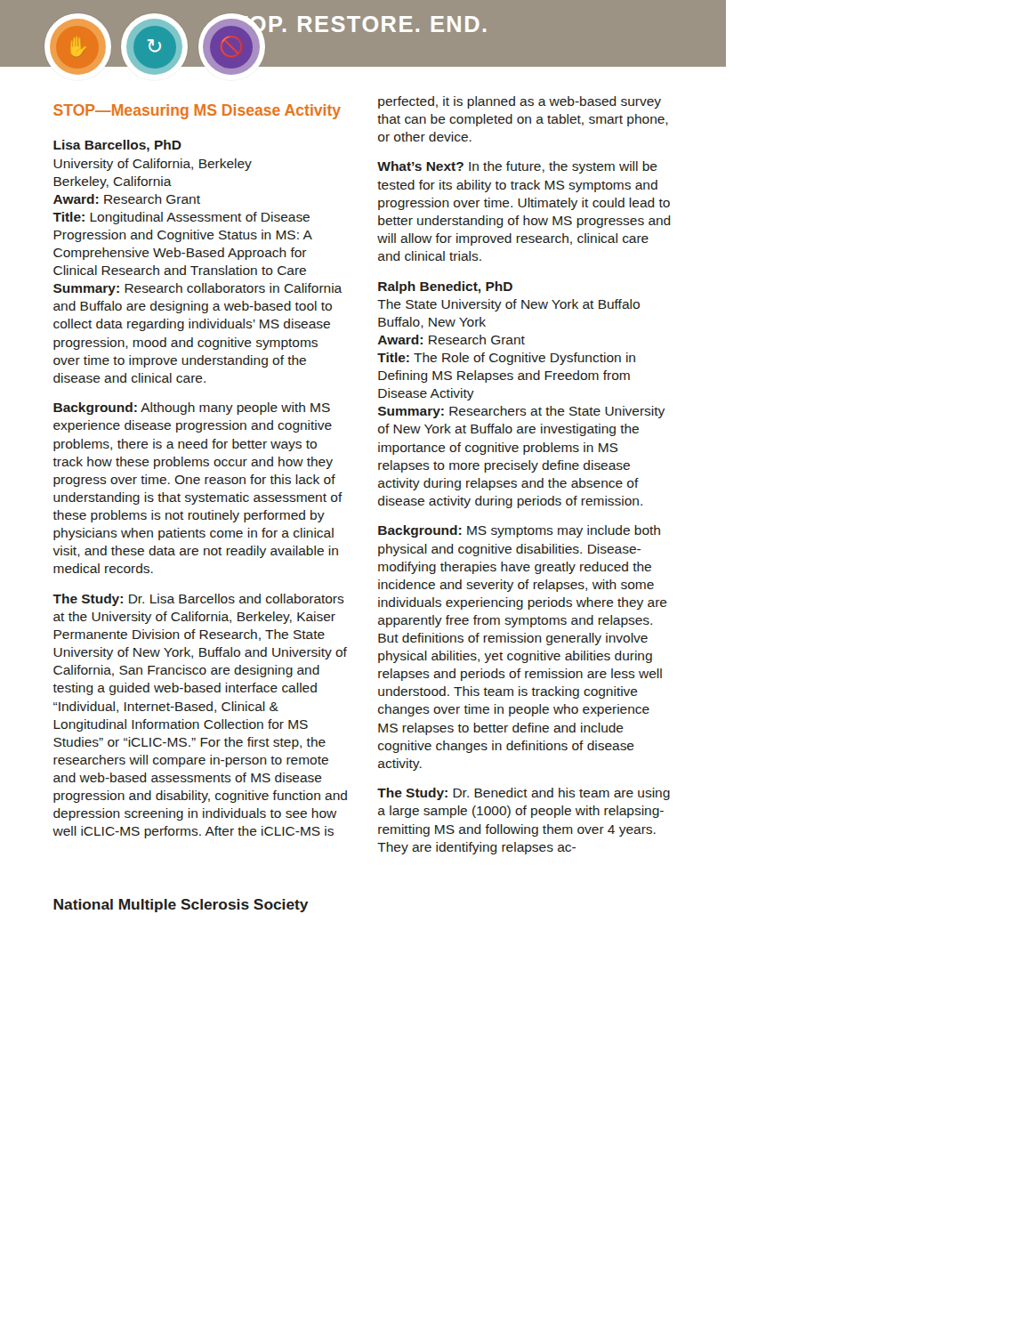✋
↻
🚫
STOP. RESTORE. END.
STOP—Measuring MS Disease Activity
Lisa Barcellos, PhD
University of California, Berkeley
Berkeley, California
Award: Research Grant
Title: Longitudinal Assessment of Disease Progression and Cognitive Status in MS: A Comprehensive Web-Based Approach for Clinical Research and Translation to Care
Summary: Research collaborators in California and Buffalo are designing a web-based tool to collect data regarding individuals’ MS disease progression, mood and cognitive symptoms over time to improve understanding of the disease and clinical care.
Background: Although many people with MS experience disease progression and cognitive problems, there is a need for better ways to track how these problems occur and how they progress over time. One reason for this lack of understanding is that systematic assessment of these problems is not routinely performed by physicians when patients come in for a clinical visit, and these data are not readily available in medical records.
The Study: Dr. Lisa Barcellos and collaborators at the University of California, Berkeley, Kaiser Permanente Division of Research, The State University of New York, Buffalo and University of California, San Francisco are designing and testing a guided web-based interface called “Individual, Internet-Based, Clinical & Longitudinal Information Collection for MS Studies” or “iCLIC-MS.” For the first step, the researchers will compare in-person to remote and web-based assessments of MS disease progression and disability, cognitive function and depression screening in individuals to see how well iCLIC-MS performs. After the iCLIC-MS is perfected, it is planned as a web-based survey that can be completed on a tablet, smart phone, or other device.
What’s Next? In the future, the system will be tested for its ability to track MS symptoms and progression over time. Ultimately it could lead to better understanding of how MS progresses and will allow for improved research, clinical care and clinical trials.
Ralph Benedict, PhD
The State University of New York at Buffalo
Buffalo, New York
Award: Research Grant
Title: The Role of Cognitive Dysfunction in Defining MS Relapses and Freedom from Disease Activity
Summary: Researchers at the State University of New York at Buffalo are investigating the importance of cognitive problems in MS relapses to more precisely define disease activity during relapses and the absence of disease activity during periods of remission.
Background: MS symptoms may include both physical and cognitive disabilities. Disease-modifying therapies have greatly reduced the incidence and severity of relapses, with some individuals experiencing periods where they are apparently free from symptoms and relapses. But definitions of remission generally involve physical abilities, yet cognitive abilities during relapses and periods of remission are less well understood. This team is tracking cognitive changes over time in people who experience MS relapses to better define and include cognitive changes in definitions of disease activity.
The Study: Dr. Benedict and his team are using a large sample (1000) of people with relapsing-remitting MS and following them over 4 years. They are identifying relapses ac-
National Multiple Sclerosis Society